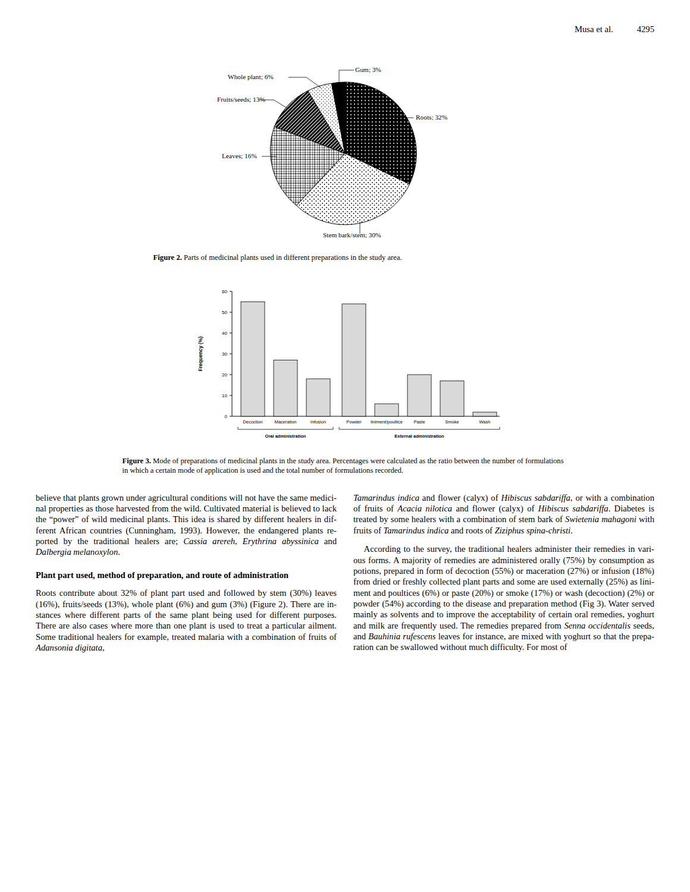Musa et al. 4295
Slices (clockwise from 12 o'clock): Roots 32% -> 0 to 115.2 deg Stem 30% -> 115.2 to 223.2 Leaves 16% -> 223.2 to 280.8 Fruits 13% -> 280.8 to 327.6 Whole 6% -> 327.6 to 349.2 Gum 3% -> 349.2 to 360 Gum; 3% Whole plant; 6% Fruits/seeds; 13% Leaves; 16% Roots; 32% Stem bark/stem; 30%
Figure 2. Parts of medicinal plants used in different preparations in the study area.
0 10 20 30 40 50 60 Frequency (%) Decoction Maceration Infusion Powder liniment/poultice Paste Smoke Wash Oral administration External administration
Figure 3. Mode of preparations of medicinal plants in the study area. Percentages were calculated as the ratio between the number of formulations in which a certain mode of application is used and the total number of formulations recorded.
believe that plants grown under agricultural conditions will not have the same medicinal properties as those harvested from the wild. Cultivated material is believed to lack the “power” of wild medicinal plants. This idea is shared by different healers in different African countries (Cunningham, 1993). However, the endangered plants reported by the traditional healers are; Cassia arereh, Erythrina abyssinica and Dalbergia melanoxylon.
Plant part used, method of preparation, and route of administration
Roots contribute about 32% of plant part used and followed by stem (30%) leaves (16%), fruits/seeds (13%), whole plant (6%) and gum (3%) (Figure 2). There are instances where different parts of the same plant being used for different purposes. There are also cases where more than one plant is used to treat a particular ailment. Some traditional healers for example, treated malaria with a combination of fruits of Adansonia digitata,
Tamarindus indica and flower (calyx) of Hibiscus sabdariffa, or with a combination of fruits of Acacia nilotica and flower (calyx) of Hibiscus sabdariffa. Diabetes is treated by some healers with a combination of stem bark of Swietenia mahagoni with fruits of Tamarindus indica and roots of Ziziphus spina-christi.
According to the survey, the traditional healers administer their remedies in various forms. A majority of remedies are administered orally (75%) by consumption as potions, prepared in form of decoction (55%) or maceration (27%) or infusion (18%) from dried or freshly collected plant parts and some are used externally (25%) as liniment and poultices (6%) or paste (20%) or smoke (17%) or wash (decoction) (2%) or powder (54%) according to the disease and preparation method (Fig 3). Water served mainly as solvents and to improve the acceptability of certain oral remedies, yoghurt and milk are frequently used. The remedies prepared from Senna occidentalis seeds, and Bauhinia rufescens leaves for instance, are mixed with yoghurt so that the preparation can be swallowed without much difficulty. For most of